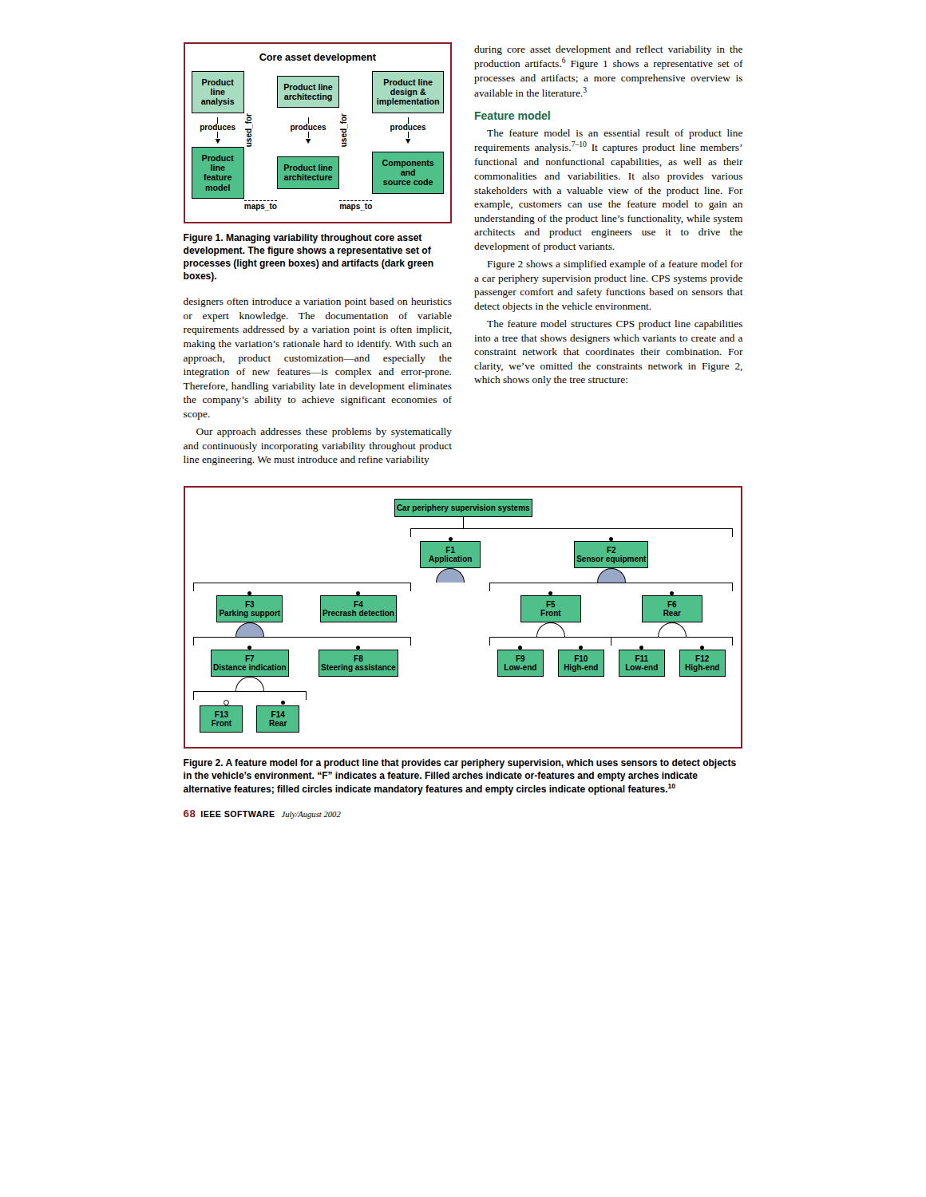Core asset development
| Product line analysis | | Product line architecting | | Product line design & implementation |
| produces ▼ | used_for | produces ▼ | used_for | produces ▼ |
| Product line feature model | | Product line architecture | | Components and source code |
| | maps_to | | maps_to | |
Figure 1. Managing variability throughout core asset development. The figure shows a representative set of processes (light green boxes) and artifacts (dark green boxes).
during core asset development and reflect variability in the production artifacts.6 Figure 1 shows a representative set of processes and artifacts; a more comprehensive overview is available in the literature.3
Feature model
The feature model is an essential result of product line requirements analysis.7–10 It captures product line members’ functional and nonfunctional capabilities, as well as their commonalities and variabilities. It also provides various stakeholders with a valuable view of the product line. For example, customers can use the feature model to gain an understanding of the product line’s functionality, while system architects and product engineers use it to drive the development of product variants.
Figure 2 shows a simplified example of a feature model for a car periphery supervision product line. CPS systems provide passenger comfort and safety functions based on sensors that detect objects in the vehicle environment.
The feature model structures CPS product line capabilities into a tree that shows designers which variants to create and a constraint network that coordinates their combination. For clarity, we’ve omitted the constraints network in Figure 2, which shows only the tree structure:
designers often introduce a variation point based on heuristics or expert knowledge. The documentation of variable requirements addressed by a variation point is often implicit, making the variation’s rationale hard to identify. With such an approach, product customization—and especially the integration of new features—is complex and error-prone. Therefore, handling variability late in development eliminates the company’s ability to achieve significant economies of scope.
Our approach addresses these problems by systematically and continuously incorporating variability throughout product line engineering. We must introduce and refine variability
| Car periphery supervision systems |
| | F1 Application | F2 Sensor equipment | |
| F3 Parking support | F4 Precrash detection | | | F5 Front | F6 Rear | | |
| F7 Distance indication | F8 Steering assistance | | | / F9 Low-end / F10 High-end / | / F11 Low-end / F12 High-end / | | |
| / F13 Front / F14 Rear / | | | | | | | |
Figure 2. A feature model for a product line that provides car periphery supervision, which uses sensors to detect objects in the vehicle’s environment. “F” indicates a feature. Filled arches indicate or-features and empty arches indicate alternative features; filled circles indicate mandatory features and empty circles indicate optional features.10
68 IEEE SOFTWAREJuly/August 2002